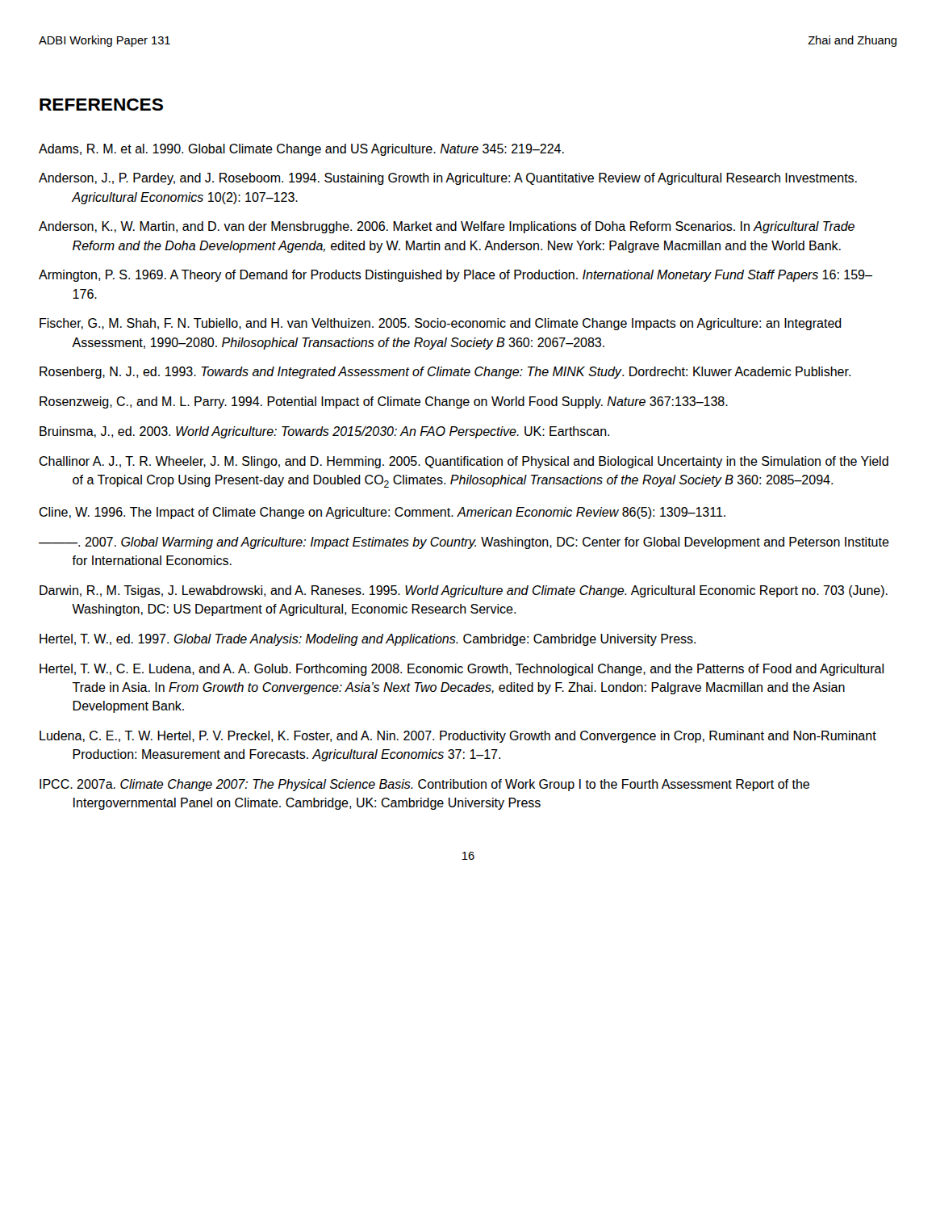ADBI Working Paper 131 Zhai and Zhuang
REFERENCES
Adams, R. M. et al. 1990. Global Climate Change and US Agriculture. Nature 345: 219–224.
Anderson, J., P. Pardey, and J. Roseboom. 1994. Sustaining Growth in Agriculture: A Quantitative Review of Agricultural Research Investments. Agricultural Economics 10(2): 107–123.
Anderson, K., W. Martin, and D. van der Mensbrugghe. 2006. Market and Welfare Implications of Doha Reform Scenarios. In Agricultural Trade Reform and the Doha Development Agenda, edited by W. Martin and K. Anderson. New York: Palgrave Macmillan and the World Bank.
Armington, P. S. 1969. A Theory of Demand for Products Distinguished by Place of Production. International Monetary Fund Staff Papers 16: 159–176.
Fischer, G., M. Shah, F. N. Tubiello, and H. van Velthuizen. 2005. Socio-economic and Climate Change Impacts on Agriculture: an Integrated Assessment, 1990–2080. Philosophical Transactions of the Royal Society B 360: 2067–2083.
Rosenberg, N. J., ed. 1993. Towards and Integrated Assessment of Climate Change: The MINK Study. Dordrecht: Kluwer Academic Publisher.
Rosenzweig, C., and M. L. Parry. 1994. Potential Impact of Climate Change on World Food Supply. Nature 367:133–138.
Bruinsma, J., ed. 2003. World Agriculture: Towards 2015/2030: An FAO Perspective. UK: Earthscan.
Challinor A. J., T. R. Wheeler, J. M. Slingo, and D. Hemming. 2005. Quantification of Physical and Biological Uncertainty in the Simulation of the Yield of a Tropical Crop Using Present-day and Doubled CO2 Climates. Philosophical Transactions of the Royal Society B 360: 2085–2094.
Cline, W. 1996. The Impact of Climate Change on Agriculture: Comment. American Economic Review 86(5): 1309–1311.
———. 2007. Global Warming and Agriculture: Impact Estimates by Country. Washington, DC: Center for Global Development and Peterson Institute for International Economics.
Darwin, R., M. Tsigas, J. Lewabdrowski, and A. Raneses. 1995. World Agriculture and Climate Change. Agricultural Economic Report no. 703 (June). Washington, DC: US Department of Agricultural, Economic Research Service.
Hertel, T. W., ed. 1997. Global Trade Analysis: Modeling and Applications. Cambridge: Cambridge University Press.
Hertel, T. W., C. E. Ludena, and A. A. Golub. Forthcoming 2008. Economic Growth, Technological Change, and the Patterns of Food and Agricultural Trade in Asia. In From Growth to Convergence: Asia’s Next Two Decades, edited by F. Zhai. London: Palgrave Macmillan and the Asian Development Bank.
Ludena, C. E., T. W. Hertel, P. V. Preckel, K. Foster, and A. Nin. 2007. Productivity Growth and Convergence in Crop, Ruminant and Non-Ruminant Production: Measurement and Forecasts. Agricultural Economics 37: 1–17.
IPCC. 2007a. Climate Change 2007: The Physical Science Basis. Contribution of Work Group I to the Fourth Assessment Report of the Intergovernmental Panel on Climate. Cambridge, UK: Cambridge University Press
16